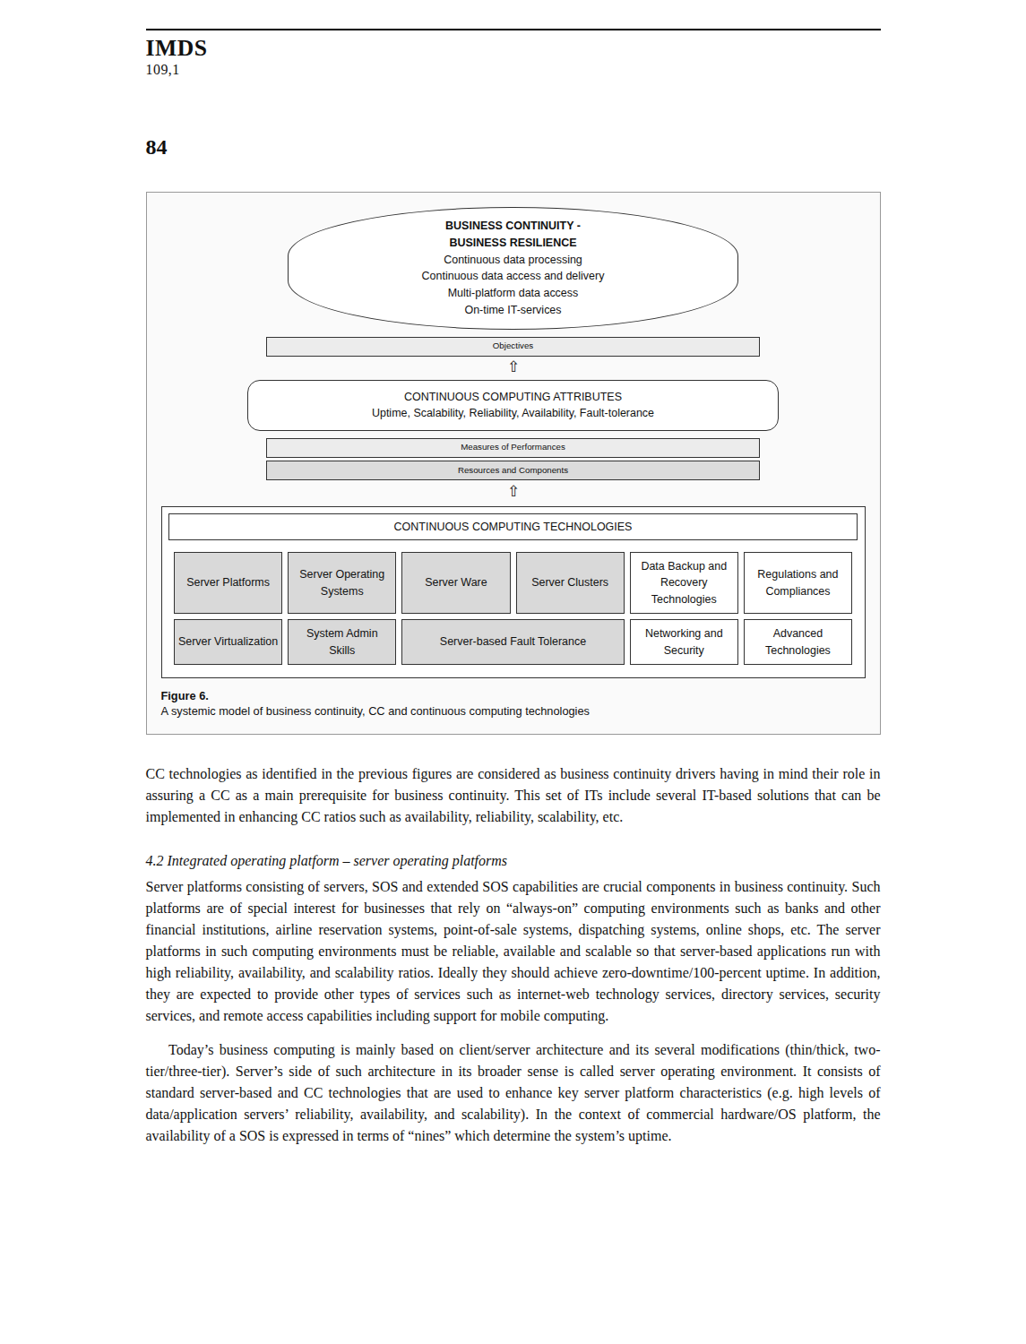IMDS 109,1
84
BUSINESS CONTINUITY - BUSINESS RESILIENCE Continuous data processing
Continuous data access and delivery
Multi-platform data access
On-time IT-services
Objectives
⇧
CONTINUOUS COMPUTING ATTRIBUTES
Uptime, Scalability, Reliability, Availability, Fault-tolerance
Measures of Performances
Resources and Components
⇧
CONTINUOUS COMPUTING TECHNOLOGIES
| Server Platforms | Server Operating Systems | Server Ware | Server Clusters | Data Backup and Recovery Technologies | Regulations and Compliances |
| Server Virtualization | System Admin Skills | Server-based Fault Tolerance | Networking and Security | Advanced Technologies |
Figure 6. A systemic model of business continuity, CC and continuous computing technologies
CC technologies as identified in the previous figures are considered as business continuity drivers having in mind their role in assuring a CC as a main prerequisite for business continuity. This set of ITs include several IT-based solutions that can be implemented in enhancing CC ratios such as availability, reliability, scalability, etc.
4.2 Integrated operating platform – server operating platforms
Server platforms consisting of servers, SOS and extended SOS capabilities are crucial components in business continuity. Such platforms are of special interest for businesses that rely on “always-on” computing environments such as banks and other financial institutions, airline reservation systems, point-of-sale systems, dispatching systems, online shops, etc. The server platforms in such computing environments must be reliable, available and scalable so that server-based applications run with high reliability, availability, and scalability ratios. Ideally they should achieve zero-downtime/100-percent uptime. In addition, they are expected to provide other types of services such as internet-web technology services, directory services, security services, and remote access capabilities including support for mobile computing.
Today’s business computing is mainly based on client/server architecture and its several modifications (thin/thick, two-tier/three-tier). Server’s side of such architecture in its broader sense is called server operating environment. It consists of standard server-based and CC technologies that are used to enhance key server platform characteristics (e.g. high levels of data/application servers’ reliability, availability, and scalability). In the context of commercial hardware/OS platform, the availability of a SOS is expressed in terms of “nines” which determine the system’s uptime.